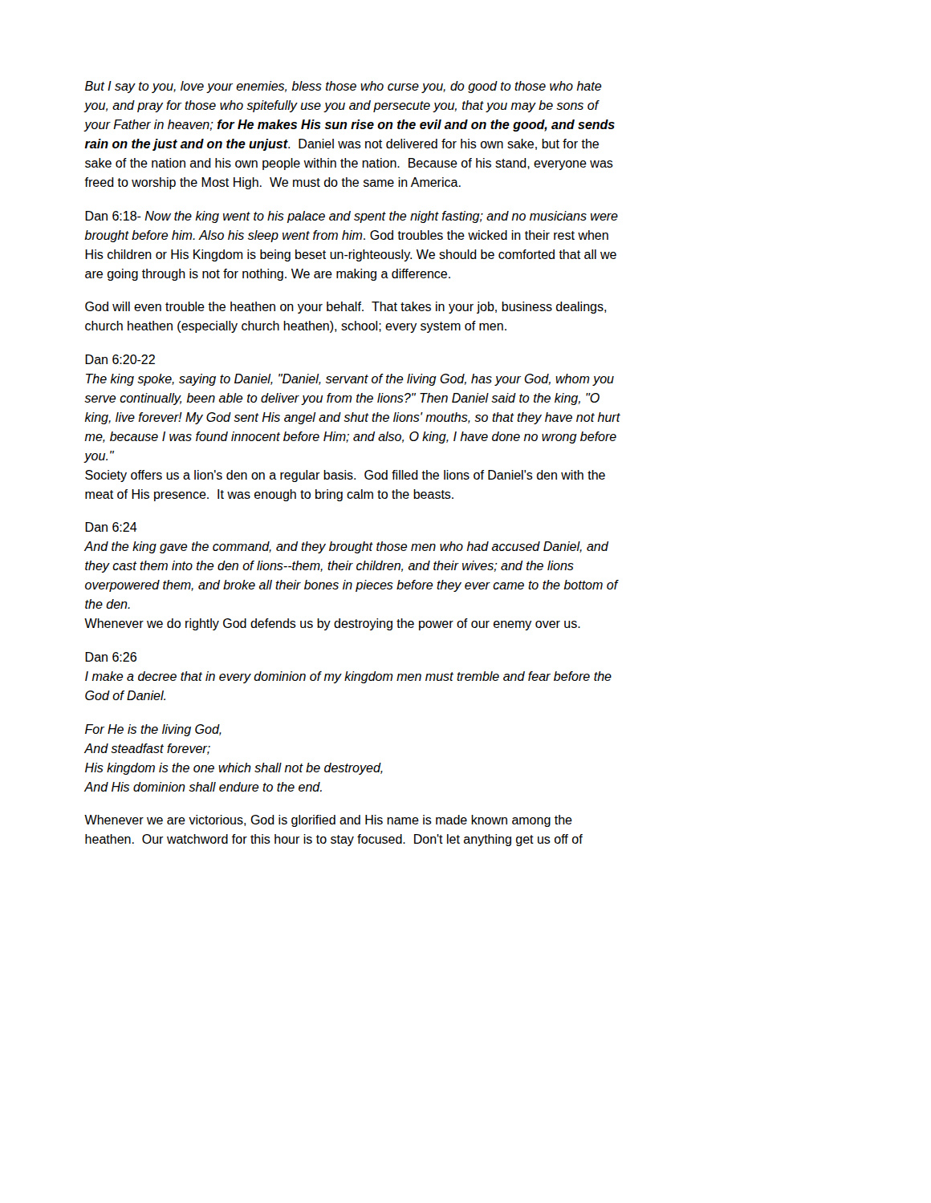But I say to you, love your enemies, bless those who curse you, do good to those who hate you, and pray for those who spitefully use you and persecute you, that you may be sons of your Father in heaven; for He makes His sun rise on the evil and on the good, and sends rain on the just and on the unjust. Daniel was not delivered for his own sake, but for the sake of the nation and his own people within the nation. Because of his stand, everyone was freed to worship the Most High. We must do the same in America.
Dan 6:18- Now the king went to his palace and spent the night fasting; and no musicians were brought before him. Also his sleep went from him. God troubles the wicked in their rest when His children or His Kingdom is being beset un-righteously. We should be comforted that all we are going through is not for nothing. We are making a difference.
God will even trouble the heathen on your behalf. That takes in your job, business dealings, church heathen (especially church heathen), school; every system of men.
Dan 6:20-22
The king spoke, saying to Daniel, "Daniel, servant of the living God, has your God, whom you serve continually, been able to deliver you from the lions?" Then Daniel said to the king, "O king, live forever! My God sent His angel and shut the lions' mouths, so that they have not hurt me, because I was found innocent before Him; and also, O king, I have done no wrong before you."
Society offers us a lion's den on a regular basis. God filled the lions of Daniel's den with the meat of His presence. It was enough to bring calm to the beasts.
Dan 6:24
And the king gave the command, and they brought those men who had accused Daniel, and they cast them into the den of lions--them, their children, and their wives; and the lions overpowered them, and broke all their bones in pieces before they ever came to the bottom of the den.
Whenever we do rightly God defends us by destroying the power of our enemy over us.
Dan 6:26
I make a decree that in every dominion of my kingdom men must tremble and fear before the God of Daniel.
For He is the living God,
And steadfast forever;
His kingdom is the one which shall not be destroyed,
And His dominion shall endure to the end.
Whenever we are victorious, God is glorified and His name is made known among the heathen. Our watchword for this hour is to stay focused. Don't let anything get us off of